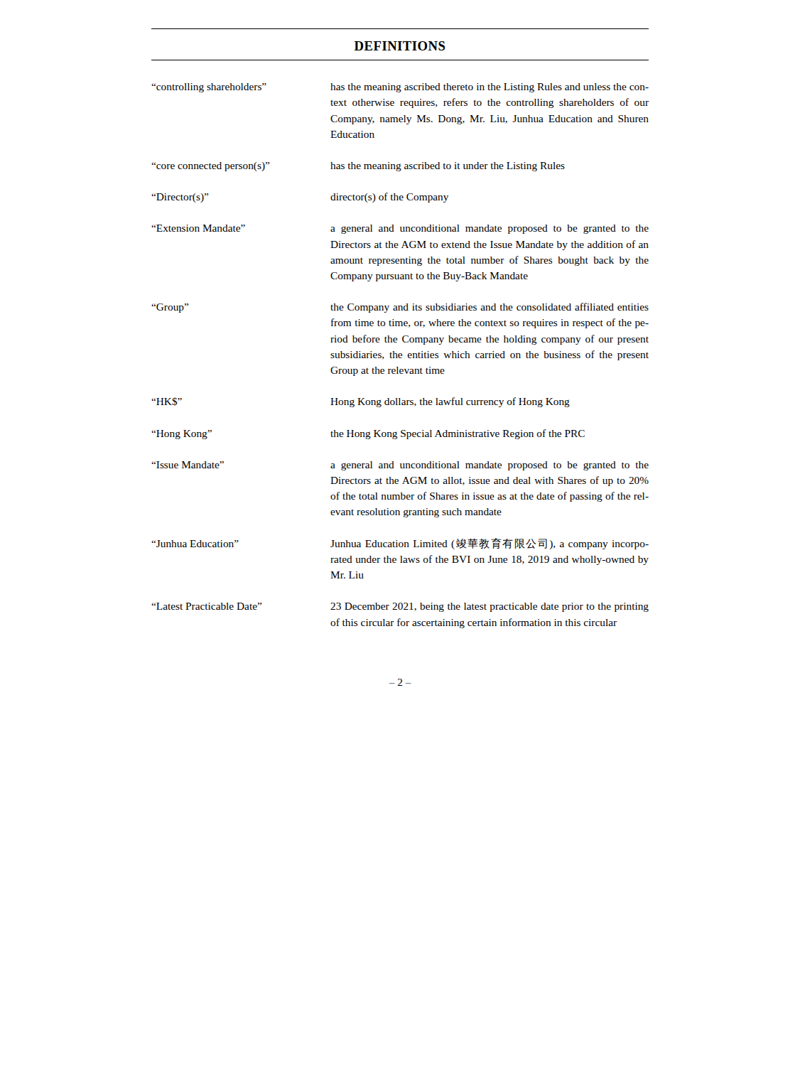DEFINITIONS
| “controlling shareholders” | has the meaning ascribed thereto in the Listing Rules and unless the context otherwise requires, refers to the controlling shareholders of our Company, namely Ms. Dong, Mr. Liu, Junhua Education and Shuren Education |
| “core connected person(s)” | has the meaning ascribed to it under the Listing Rules |
| “Director(s)” | director(s) of the Company |
| “Extension Mandate” | a general and unconditional mandate proposed to be granted to the Directors at the AGM to extend the Issue Mandate by the addition of an amount representing the total number of Shares bought back by the Company pursuant to the Buy-Back Mandate |
| “Group” | the Company and its subsidiaries and the consolidated affiliated entities from time to time, or, where the context so requires in respect of the period before the Company became the holding company of our present subsidiaries, the entities which carried on the business of the present Group at the relevant time |
| “HK$” | Hong Kong dollars, the lawful currency of Hong Kong |
| “Hong Kong” | the Hong Kong Special Administrative Region of the PRC |
| “Issue Mandate” | a general and unconditional mandate proposed to be granted to the Directors at the AGM to allot, issue and deal with Shares of up to 20% of the total number of Shares in issue as at the date of passing of the relevant resolution granting such mandate |
| “Junhua Education” | Junhua Education Limited ( 竣華教育有限公司 ), a company incorporated under the laws of the BVI on June 18, 2019 and wholly-owned by Mr. Liu |
| “Latest Practicable Date” | 23 December 2021, being the latest practicable date prior to the printing of this circular for ascertaining certain information in this circular |
– 2 –